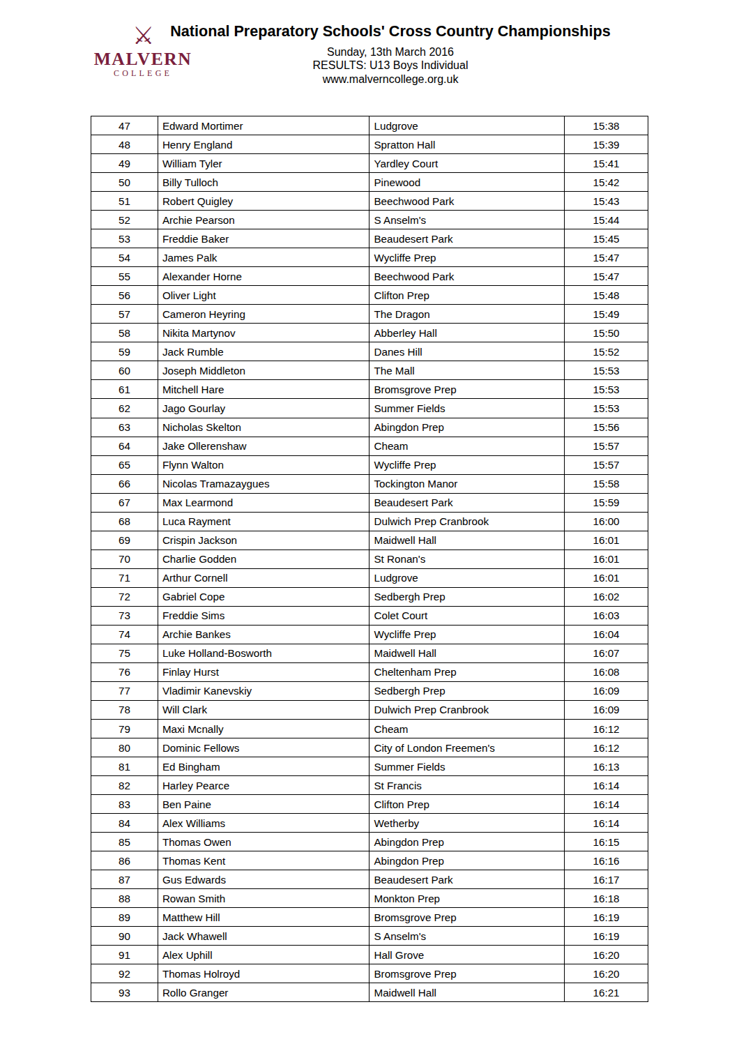⚔
MALVERN
COLLEGE
National Preparatory Schools' Cross Country Championships
Sunday, 13th March 2016
RESULTS: U13 Boys Individual
www.malverncollege.org.uk
| 47 | Edward Mortimer | Ludgrove | 15:38 |
| 48 | Henry England | Spratton Hall | 15:39 |
| 49 | William Tyler | Yardley Court | 15:41 |
| 50 | Billy Tulloch | Pinewood | 15:42 |
| 51 | Robert Quigley | Beechwood Park | 15:43 |
| 52 | Archie Pearson | S Anselm's | 15:44 |
| 53 | Freddie Baker | Beaudesert Park | 15:45 |
| 54 | James Palk | Wycliffe Prep | 15:47 |
| 55 | Alexander Horne | Beechwood Park | 15:47 |
| 56 | Oliver Light | Clifton Prep | 15:48 |
| 57 | Cameron Heyring | The Dragon | 15:49 |
| 58 | Nikita Martynov | Abberley Hall | 15:50 |
| 59 | Jack Rumble | Danes Hill | 15:52 |
| 60 | Joseph Middleton | The Mall | 15:53 |
| 61 | Mitchell Hare | Bromsgrove Prep | 15:53 |
| 62 | Jago Gourlay | Summer Fields | 15:53 |
| 63 | Nicholas Skelton | Abingdon Prep | 15:56 |
| 64 | Jake Ollerenshaw | Cheam | 15:57 |
| 65 | Flynn Walton | Wycliffe Prep | 15:57 |
| 66 | Nicolas Tramazaygues | Tockington Manor | 15:58 |
| 67 | Max Learmond | Beaudesert Park | 15:59 |
| 68 | Luca Rayment | Dulwich Prep Cranbrook | 16:00 |
| 69 | Crispin Jackson | Maidwell Hall | 16:01 |
| 70 | Charlie Godden | St Ronan's | 16:01 |
| 71 | Arthur Cornell | Ludgrove | 16:01 |
| 72 | Gabriel Cope | Sedbergh Prep | 16:02 |
| 73 | Freddie Sims | Colet Court | 16:03 |
| 74 | Archie Bankes | Wycliffe Prep | 16:04 |
| 75 | Luke Holland-Bosworth | Maidwell Hall | 16:07 |
| 76 | Finlay Hurst | Cheltenham Prep | 16:08 |
| 77 | Vladimir Kanevskiy | Sedbergh Prep | 16:09 |
| 78 | Will Clark | Dulwich Prep Cranbrook | 16:09 |
| 79 | Maxi Mcnally | Cheam | 16:12 |
| 80 | Dominic Fellows | City of London Freemen's | 16:12 |
| 81 | Ed Bingham | Summer Fields | 16:13 |
| 82 | Harley Pearce | St Francis | 16:14 |
| 83 | Ben Paine | Clifton Prep | 16:14 |
| 84 | Alex Williams | Wetherby | 16:14 |
| 85 | Thomas Owen | Abingdon Prep | 16:15 |
| 86 | Thomas Kent | Abingdon Prep | 16:16 |
| 87 | Gus Edwards | Beaudesert Park | 16:17 |
| 88 | Rowan Smith | Monkton Prep | 16:18 |
| 89 | Matthew Hill | Bromsgrove Prep | 16:19 |
| 90 | Jack Whawell | S Anselm's | 16:19 |
| 91 | Alex Uphill | Hall Grove | 16:20 |
| 92 | Thomas Holroyd | Bromsgrove Prep | 16:20 |
| 93 | Rollo Granger | Maidwell Hall | 16:21 |